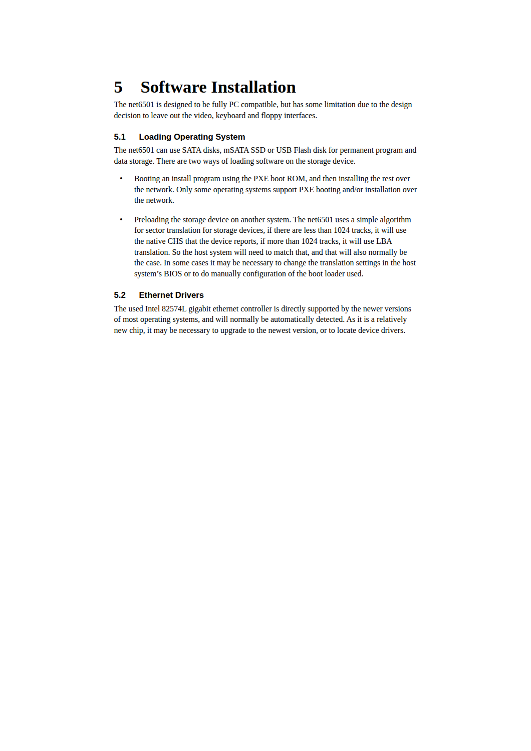5 Software Installation
The net6501 is designed to be fully PC compatible, but has some limitation due to the design decision to leave out the video, keyboard and floppy interfaces.
5.1 Loading Operating System
The net6501 can use SATA disks, mSATA SSD or USB Flash disk for permanent program and data storage. There are two ways of loading software on the storage device.
Booting an install program using the PXE boot ROM, and then installing the rest over the network. Only some operating systems support PXE booting and/or installation over the network.
Preloading the storage device on another system. The net6501 uses a simple algorithm for sector translation for storage devices, if there are less than 1024 tracks, it will use the native CHS that the device reports, if more than 1024 tracks, it will use LBA translation. So the host system will need to match that, and that will also normally be the case. In some cases it may be necessary to change the translation settings in the host system’s BIOS or to do manually configuration of the boot loader used.
5.2 Ethernet Drivers
The used Intel 82574L gigabit ethernet controller is directly supported by the newer versions of most operating systems, and will normally be automatically detected. As it is a relatively new chip, it may be necessary to upgrade to the newest version, or to locate device drivers.